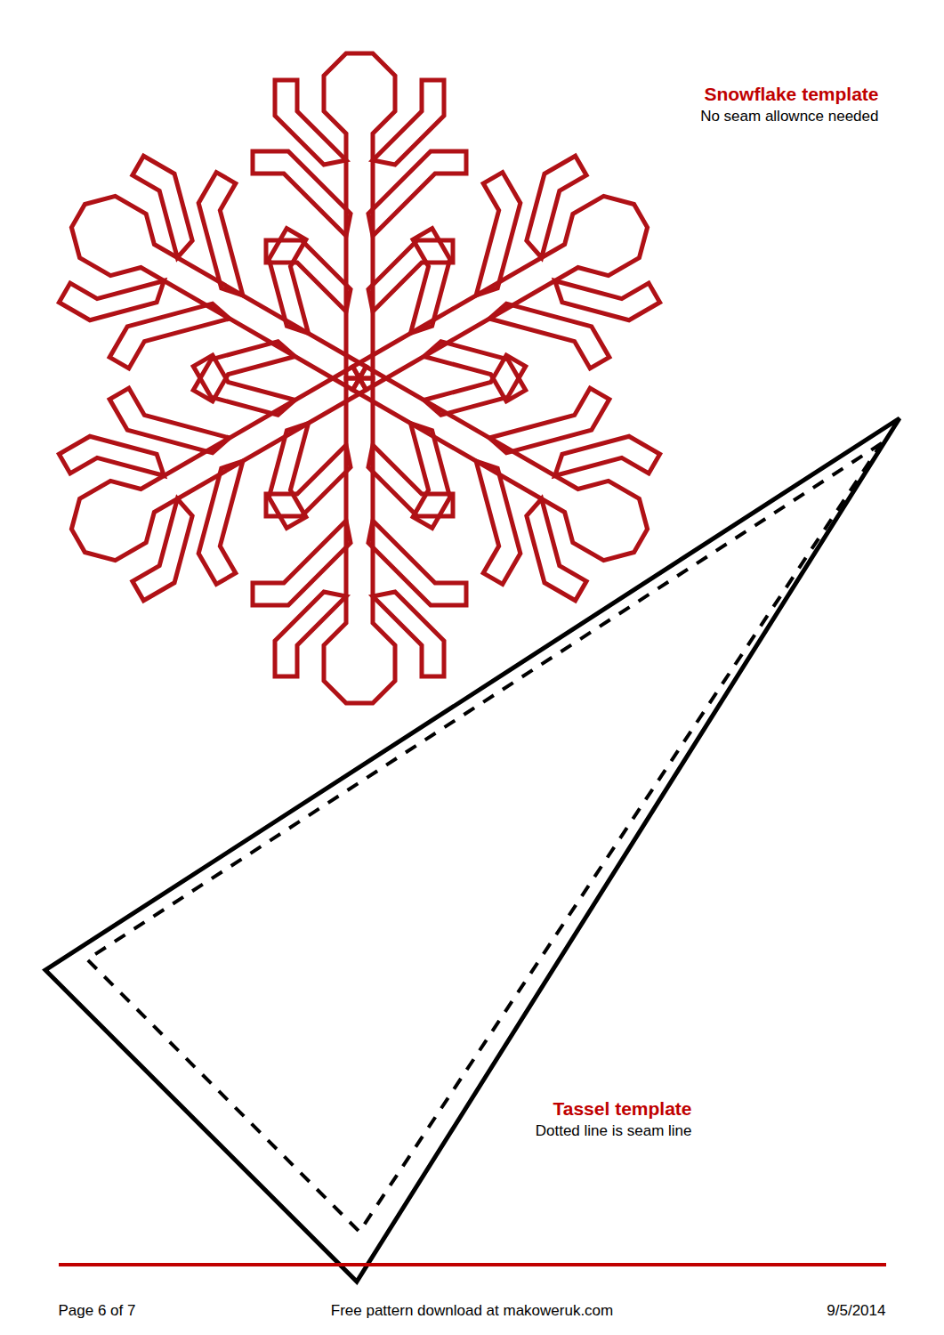Snowflake template
No seam allownce needed
Tassel template
Dotted line is seam line
Page 6 of 7 Free pattern download at makoweruk.com 9/5/2014